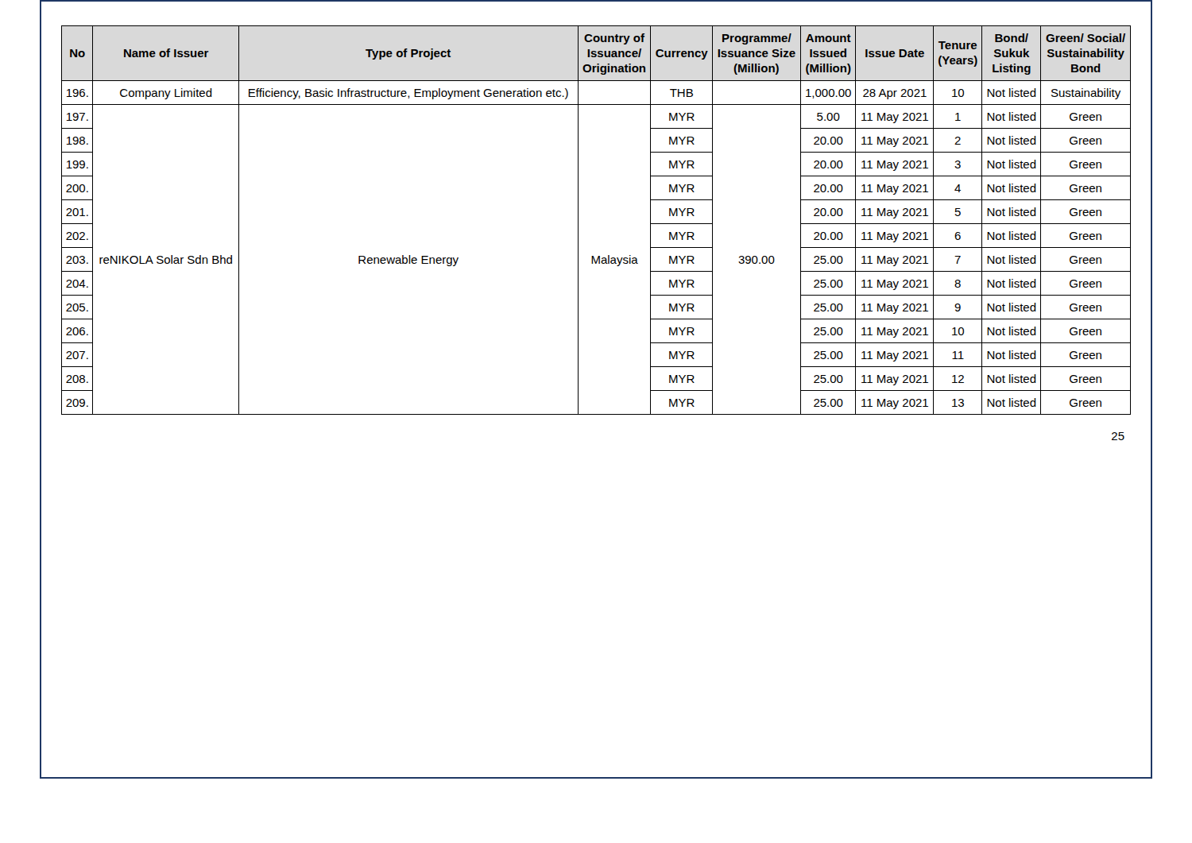| No | Name of Issuer | Type of Project | Country of Issuance/ Origination | Currency | Programme/ Issuance Size (Million) | Amount Issued (Million) | Issue Date | Tenure (Years) | Bond/ Sukuk Listing | Green/ Social/ Sustainability Bond |
| --- | --- | --- | --- | --- | --- | --- | --- | --- | --- | --- |
| 196. | Company Limited | Efficiency, Basic Infrastructure, Employment Generation etc.) | | THB | | 1,000.00 | 28 Apr 2021 | 10 | Not listed | Sustainability |
| 197. | reNIKOLA Solar Sdn Bhd | Renewable Energy | Malaysia | MYR | 390.00 | 5.00 | 11 May 2021 | 1 | Not listed | Green |
| 198. | MYR | 20.00 | 11 May 2021 | 2 | Not listed | Green |
| 199. | MYR | 20.00 | 11 May 2021 | 3 | Not listed | Green |
| 200. | MYR | 20.00 | 11 May 2021 | 4 | Not listed | Green |
| 201. | MYR | 20.00 | 11 May 2021 | 5 | Not listed | Green |
| 202. | MYR | 20.00 | 11 May 2021 | 6 | Not listed | Green |
| 203. | MYR | 25.00 | 11 May 2021 | 7 | Not listed | Green |
| 204. | MYR | 25.00 | 11 May 2021 | 8 | Not listed | Green |
| 205. | MYR | 25.00 | 11 May 2021 | 9 | Not listed | Green |
| 206. | MYR | 25.00 | 11 May 2021 | 10 | Not listed | Green |
| 207. | MYR | 25.00 | 11 May 2021 | 11 | Not listed | Green |
| 208. | MYR | 25.00 | 11 May 2021 | 12 | Not listed | Green |
| 209. | MYR | 25.00 | 11 May 2021 | 13 | Not listed | Green |
25